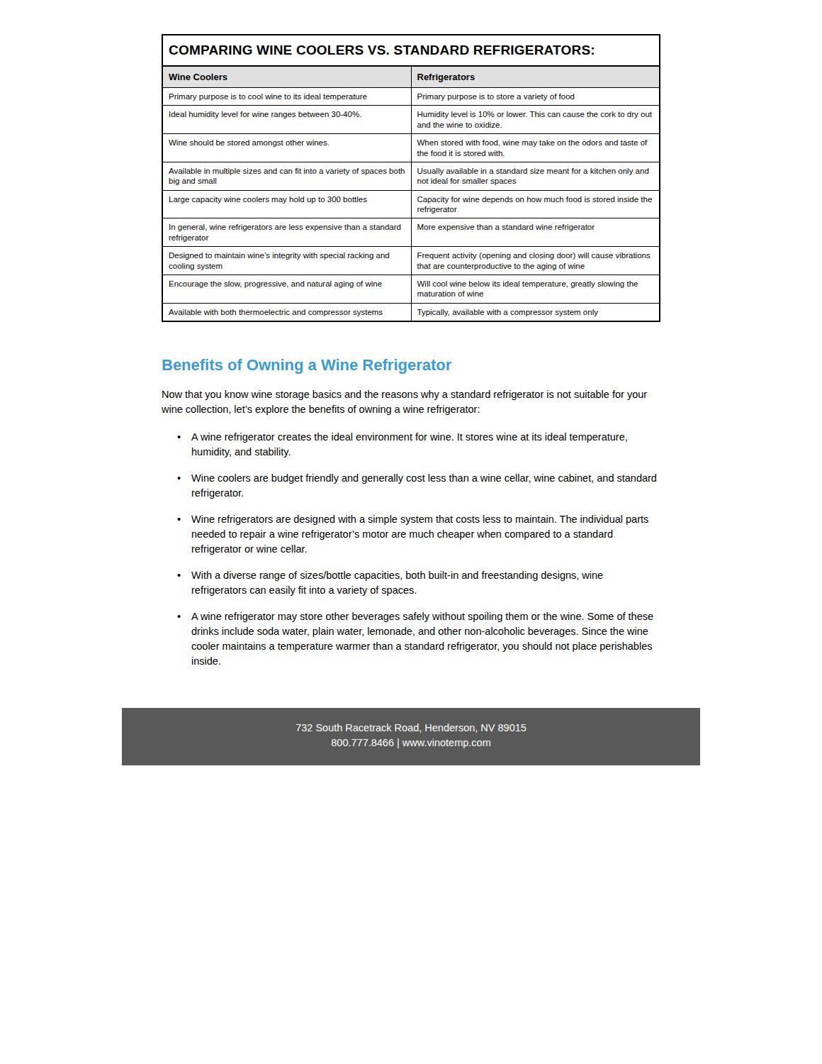COMPARING WINE COOLERS VS. STANDARD REFRIGERATORS:
| Wine Coolers | Refrigerators |
| --- | --- |
| Primary purpose is to cool wine to its ideal temperature | Primary purpose is to store a variety of food |
| Ideal humidity level for wine ranges between 30-40%. | Humidity level is 10% or lower. This can cause the cork to dry out and the wine to oxidize. |
| Wine should be stored amongst other wines. | When stored with food, wine may take on the odors and taste of the food it is stored with. |
| Available in multiple sizes and can fit into a variety of spaces both big and small | Usually available in a standard size meant for a kitchen only and not ideal for smaller spaces |
| Large capacity wine coolers may hold up to 300 bottles | Capacity for wine depends on how much food is stored inside the refrigerator |
| In general, wine refrigerators are less expensive than a standard refrigerator | More expensive than a standard wine refrigerator |
| Designed to maintain wine’s integrity with special racking and cooling system | Frequent activity (opening and closing door) will cause vibrations that are counterproductive to the aging of wine |
| Encourage the slow, progressive, and natural aging of wine | Will cool wine below its ideal temperature, greatly slowing the maturation of wine |
| Available with both thermoelectric and compressor systems | Typically, available with a compressor system only |
Benefits of Owning a Wine Refrigerator
Now that you know wine storage basics and the reasons why a standard refrigerator is not suitable for your wine collection, let’s explore the benefits of owning a wine refrigerator:
A wine refrigerator creates the ideal environment for wine. It stores wine at its ideal temperature, humidity, and stability.
Wine coolers are budget friendly and generally cost less than a wine cellar, wine cabinet, and standard refrigerator.
Wine refrigerators are designed with a simple system that costs less to maintain. The individual parts needed to repair a wine refrigerator’s motor are much cheaper when compared to a standard refrigerator or wine cellar.
With a diverse range of sizes/bottle capacities, both built-in and freestanding designs, wine refrigerators can easily fit into a variety of spaces.
A wine refrigerator may store other beverages safely without spoiling them or the wine. Some of these drinks include soda water, plain water, lemonade, and other non-alcoholic beverages. Since the wine cooler maintains a temperature warmer than a standard refrigerator, you should not place perishables inside.
732 South Racetrack Road, Henderson, NV 89015
800.777.8466 | www.vinotemp.com